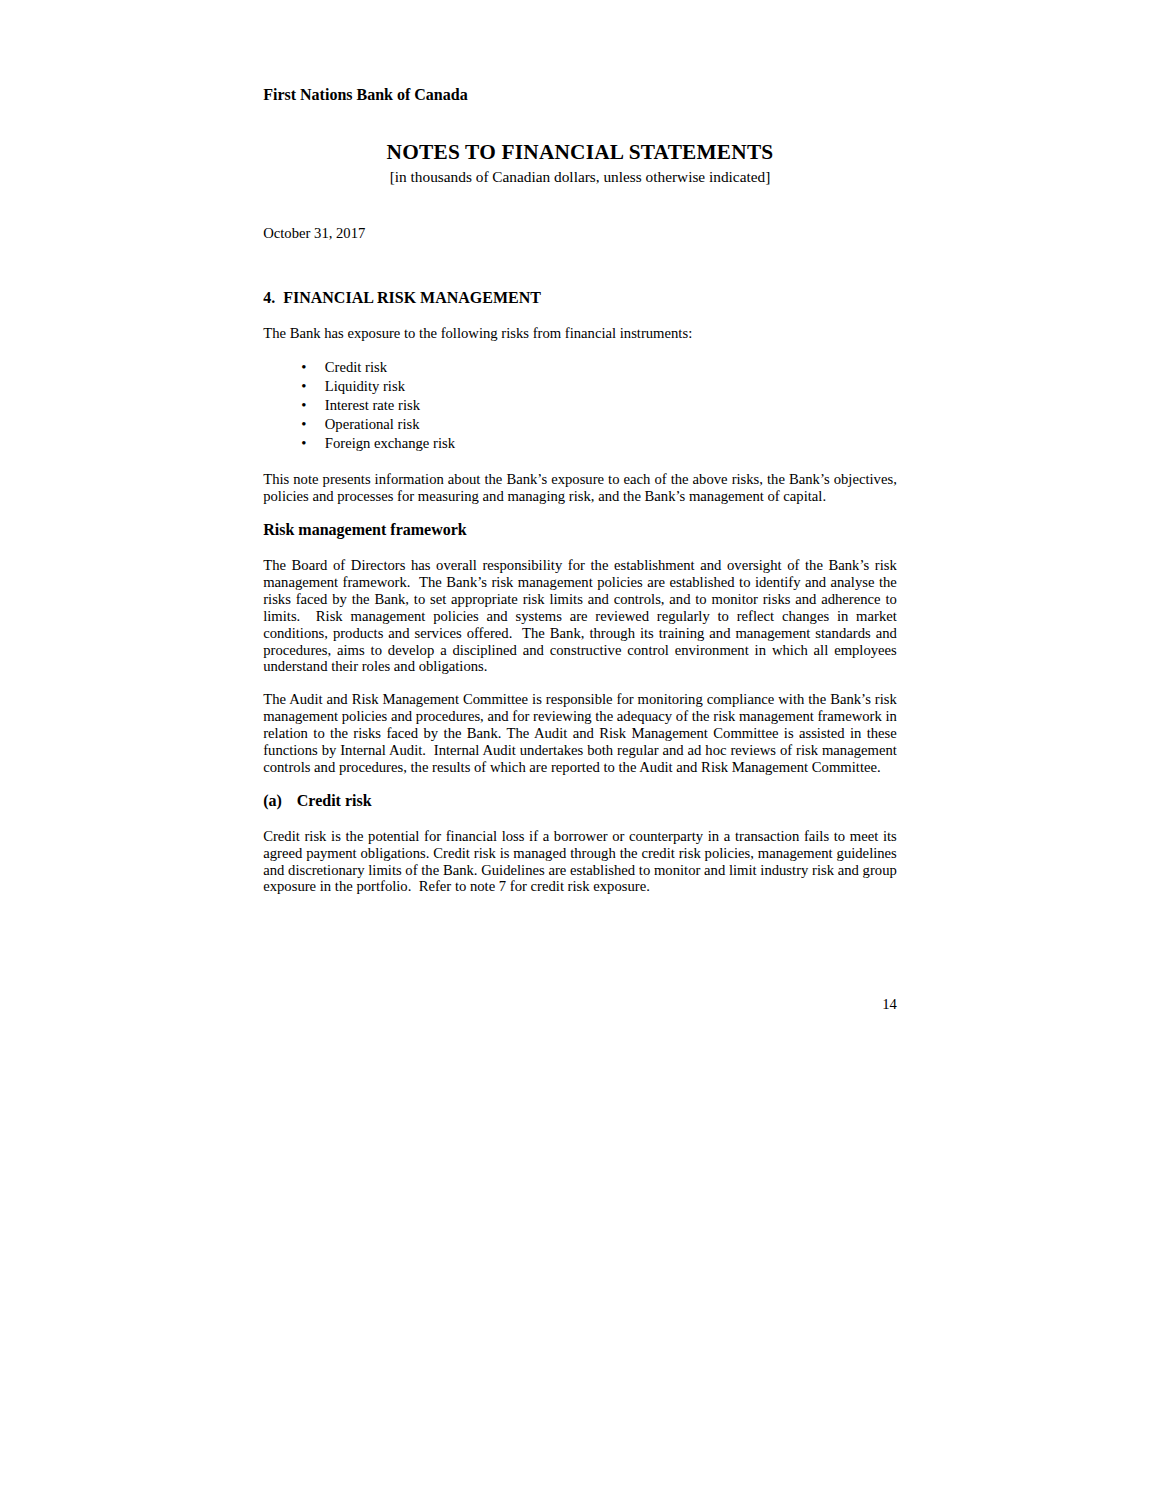First Nations Bank of Canada
NOTES TO FINANCIAL STATEMENTS
[in thousands of Canadian dollars, unless otherwise indicated]
October 31, 2017
4. FINANCIAL RISK MANAGEMENT
The Bank has exposure to the following risks from financial instruments:
Credit risk
Liquidity risk
Interest rate risk
Operational risk
Foreign exchange risk
This note presents information about the Bank’s exposure to each of the above risks, the Bank’s objectives, policies and processes for measuring and managing risk, and the Bank’s management of capital.
Risk management framework
The Board of Directors has overall responsibility for the establishment and oversight of the Bank’s risk management framework. The Bank’s risk management policies are established to identify and analyse the risks faced by the Bank, to set appropriate risk limits and controls, and to monitor risks and adherence to limits. Risk management policies and systems are reviewed regularly to reflect changes in market conditions, products and services offered. The Bank, through its training and management standards and procedures, aims to develop a disciplined and constructive control environment in which all employees understand their roles and obligations.
The Audit and Risk Management Committee is responsible for monitoring compliance with the Bank’s risk management policies and procedures, and for reviewing the adequacy of the risk management framework in relation to the risks faced by the Bank. The Audit and Risk Management Committee is assisted in these functions by Internal Audit. Internal Audit undertakes both regular and ad hoc reviews of risk management controls and procedures, the results of which are reported to the Audit and Risk Management Committee.
(a) Credit risk
Credit risk is the potential for financial loss if a borrower or counterparty in a transaction fails to meet its agreed payment obligations. Credit risk is managed through the credit risk policies, management guidelines and discretionary limits of the Bank. Guidelines are established to monitor and limit industry risk and group exposure in the portfolio. Refer to note 7 for credit risk exposure.
14